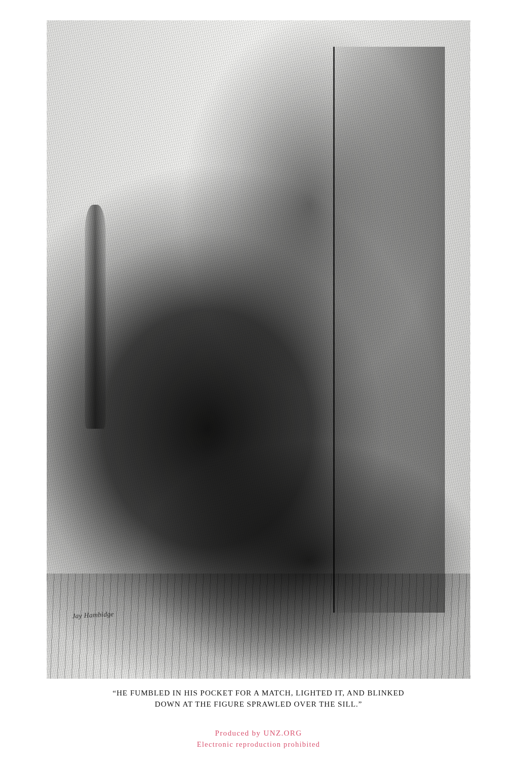Jay Hambidge
“He fumbled in his pocket for a match, lighted it, and blinked down at the figure sprawled over the sill.”
Produced by UNZ.ORG
Electronic reproduction prohibited